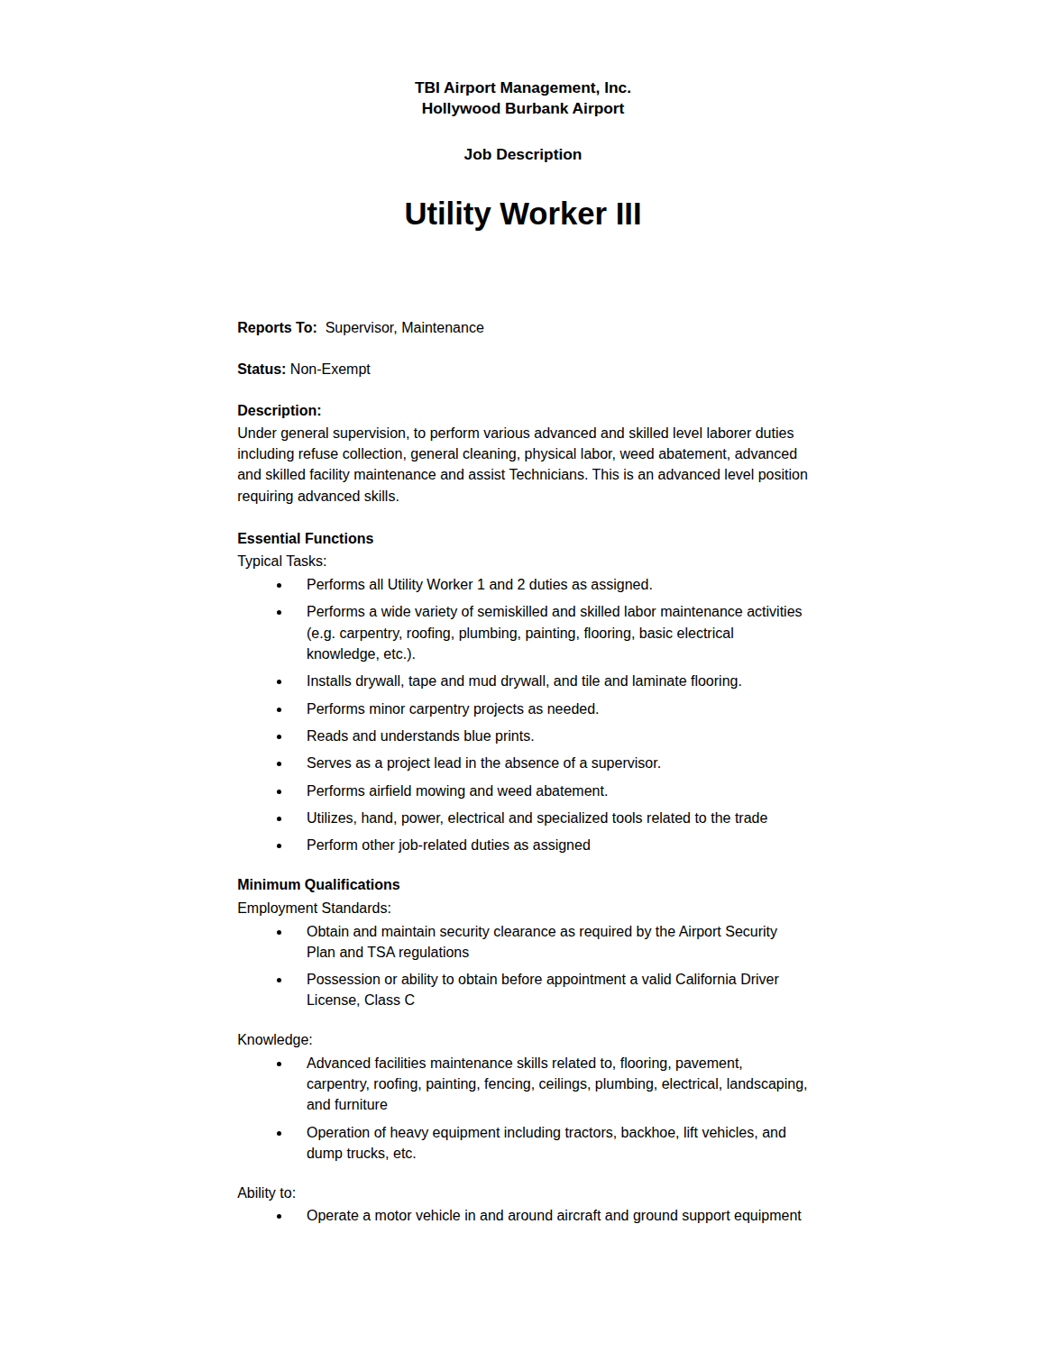TBI Airport Management, Inc. Hollywood Burbank Airport
Job Description
Utility Worker III
Reports To: Supervisor, Maintenance
Status: Non-Exempt
Description:
Under general supervision, to perform various advanced and skilled level laborer duties including refuse collection, general cleaning, physical labor, weed abatement, advanced and skilled facility maintenance and assist Technicians. This is an advanced level position requiring advanced skills.
Essential Functions
Typical Tasks:
Performs all Utility Worker 1 and 2 duties as assigned.
Performs a wide variety of semiskilled and skilled labor maintenance activities (e.g. carpentry, roofing, plumbing, painting, flooring, basic electrical knowledge, etc.).
Installs drywall, tape and mud drywall, and tile and laminate flooring.
Performs minor carpentry projects as needed.
Reads and understands blue prints.
Serves as a project lead in the absence of a supervisor.
Performs airfield mowing and weed abatement.
Utilizes, hand, power, electrical and specialized tools related to the trade
Perform other job-related duties as assigned
Minimum Qualifications
Employment Standards:
Obtain and maintain security clearance as required by the Airport Security Plan and TSA regulations
Possession or ability to obtain before appointment a valid California Driver License, Class C
Knowledge:
Advanced facilities maintenance skills related to, flooring, pavement, carpentry, roofing, painting, fencing, ceilings, plumbing, electrical, landscaping, and furniture
Operation of heavy equipment including tractors, backhoe, lift vehicles, and dump trucks, etc.
Ability to:
Operate a motor vehicle in and around aircraft and ground support equipment